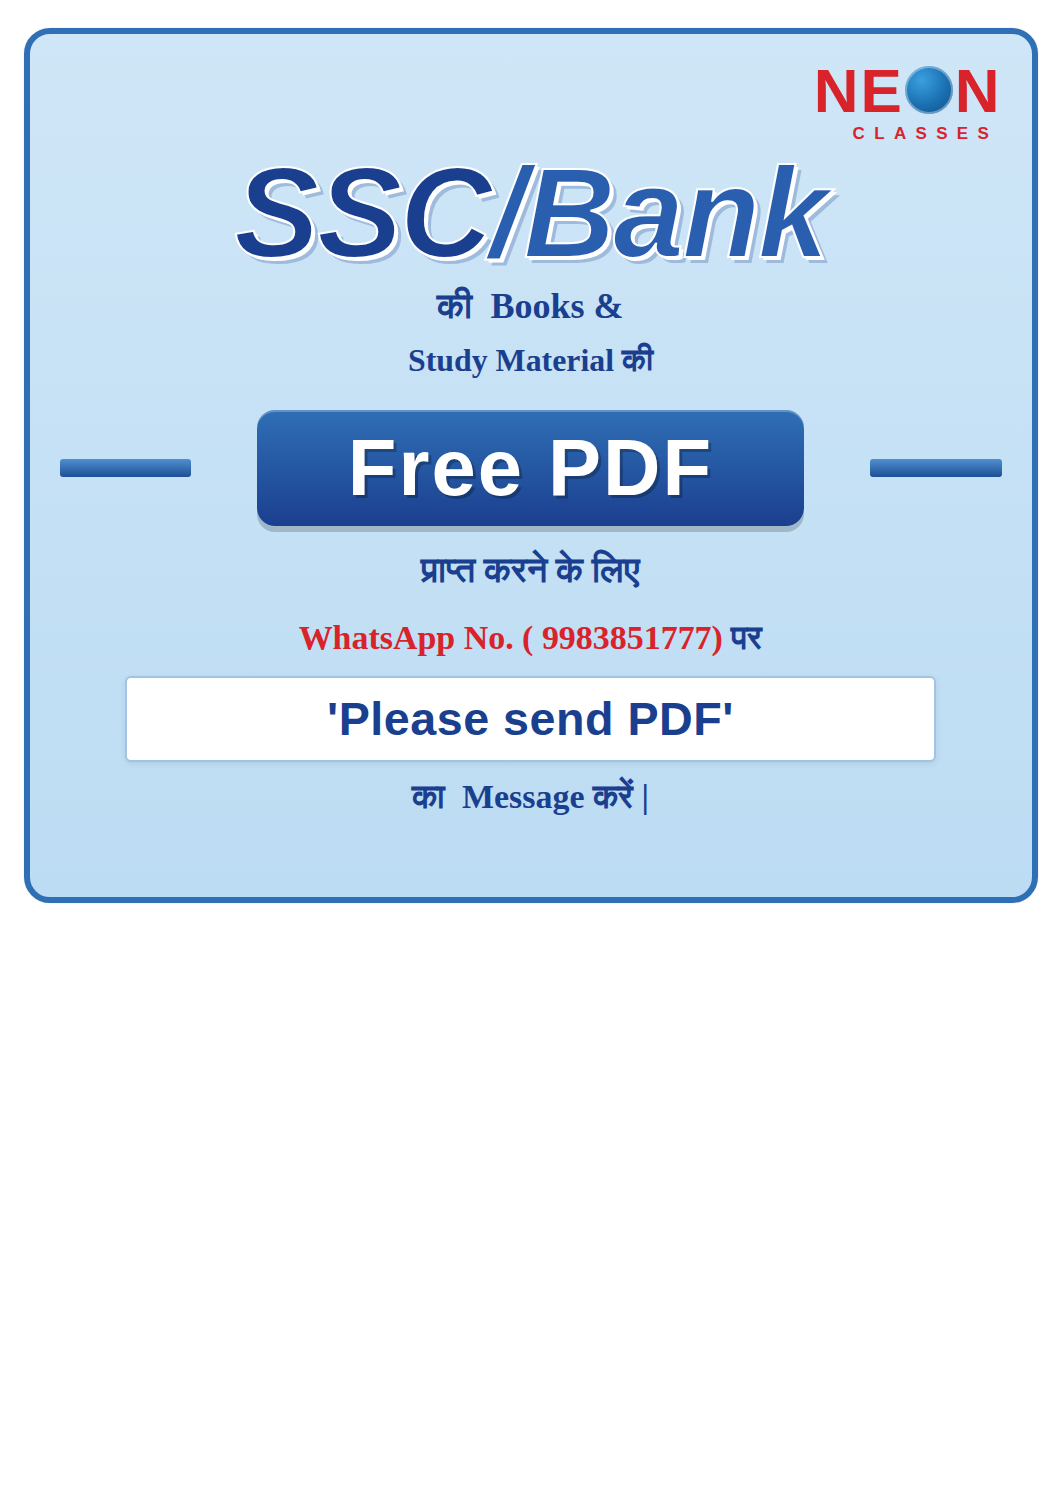NE N
CLASSES
SSC/Bank
की Books &
Study Material की
Free PDF
प्राप्त करने के लिए
WhatsApp No. ( 9983851777) पर
'Please send PDF'
का Message करें |